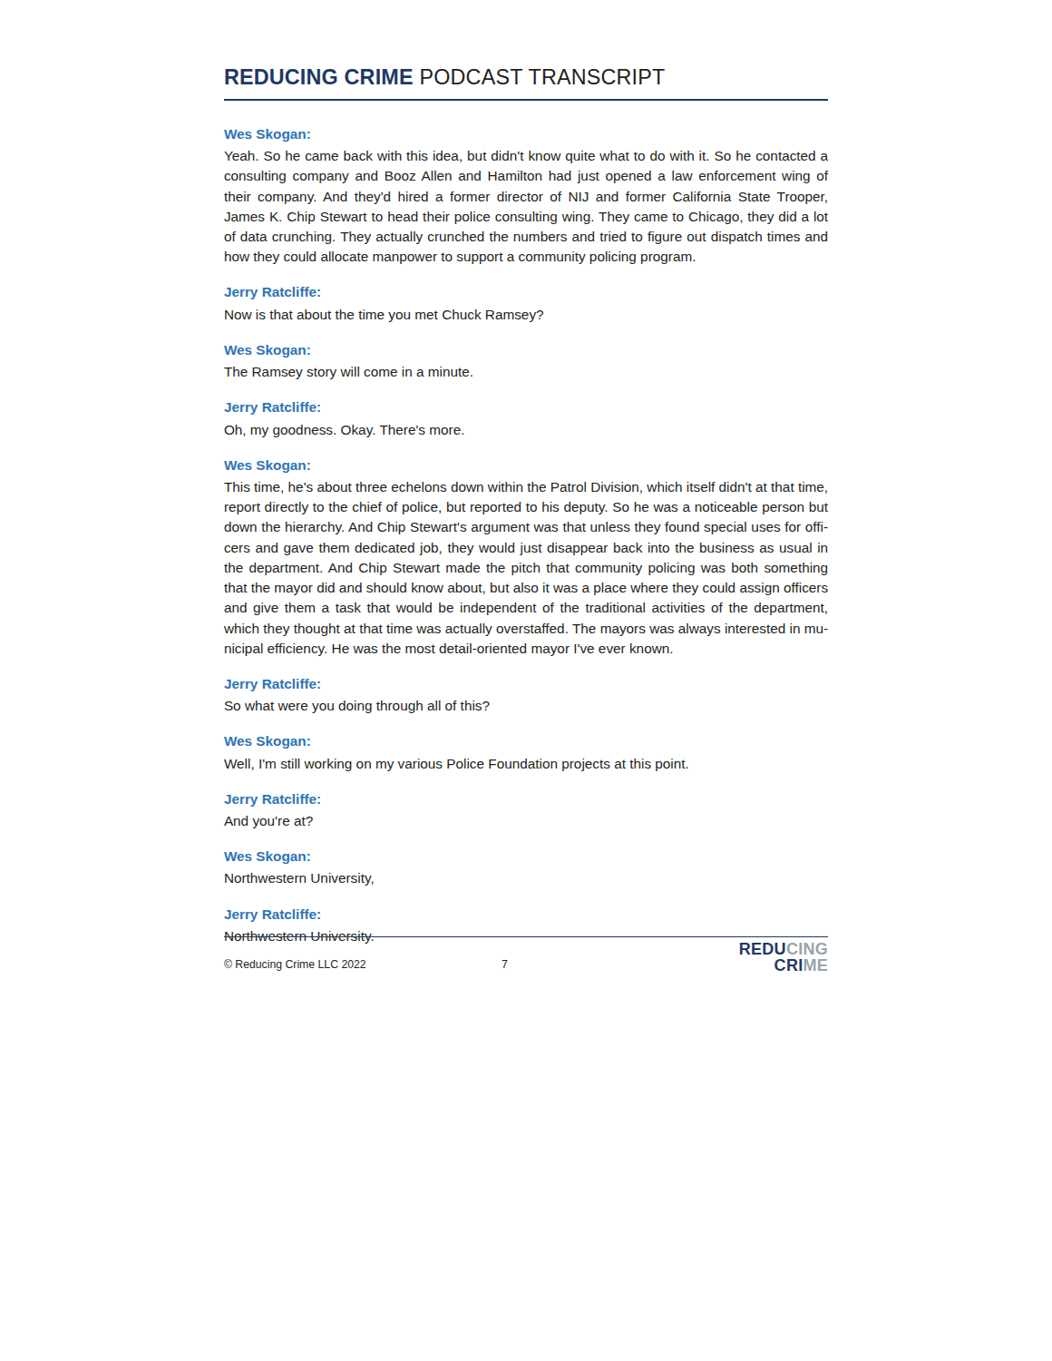REDUCING CRIME PODCAST TRANSCRIPT
Wes Skogan:
Yeah. So he came back with this idea, but didn't know quite what to do with it. So he contacted a consulting company and Booz Allen and Hamilton had just opened a law enforcement wing of their company. And they'd hired a former director of NIJ and former California State Trooper, James K. Chip Stewart to head their police consulting wing. They came to Chicago, they did a lot of data crunching. They actually crunched the numbers and tried to figure out dispatch times and how they could allocate manpower to support a community policing program.
Jerry Ratcliffe:
Now is that about the time you met Chuck Ramsey?
Wes Skogan:
The Ramsey story will come in a minute.
Jerry Ratcliffe:
Oh, my goodness. Okay. There's more.
Wes Skogan:
This time, he's about three echelons down within the Patrol Division, which itself didn't at that time, report directly to the chief of police, but reported to his deputy. So he was a noticeable person but down the hierarchy. And Chip Stewart's argument was that unless they found special uses for officers and gave them dedicated job, they would just disappear back into the business as usual in the department. And Chip Stewart made the pitch that community policing was both something that the mayor did and should know about, but also it was a place where they could assign officers and give them a task that would be independent of the traditional activities of the department, which they thought at that time was actually overstaffed. The mayors was always interested in municipal efficiency. He was the most detail-oriented mayor I've ever known.
Jerry Ratcliffe:
So what were you doing through all of this?
Wes Skogan:
Well, I'm still working on my various Police Foundation projects at this point.
Jerry Ratcliffe:
And you're at?
Wes Skogan:
Northwestern University,
Jerry Ratcliffe:
Northwestern University.
© Reducing Crime LLC 2022
7
REDUCING
CRIME